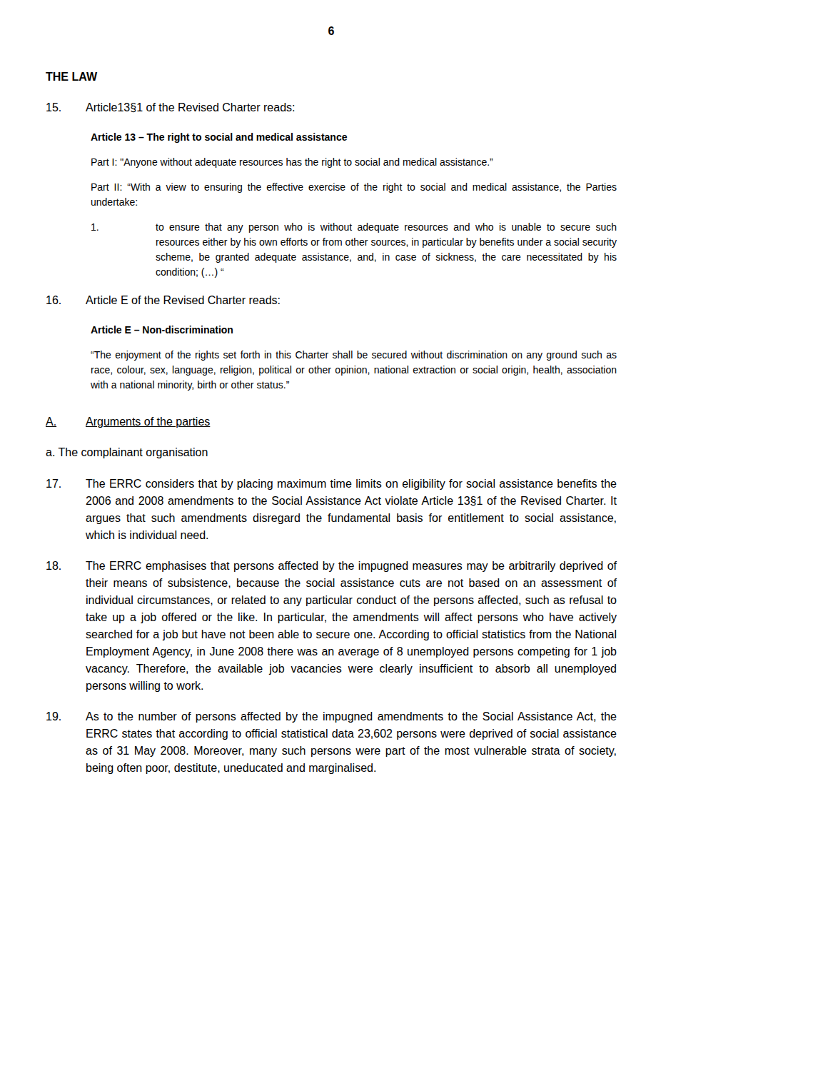6
THE LAW
15.
Article13§1 of the Revised Charter reads:
Article 13 – The right to social and medical assistance
Part I: "Anyone without adequate resources has the right to social and medical assistance.”
Part II: “With a view to ensuring the effective exercise of the right to social and medical assistance, the Parties undertake:
1.
to ensure that any person who is without adequate resources and who is unable to secure such resources either by his own efforts or from other sources, in particular by benefits under a social security scheme, be granted adequate assistance, and, in case of sickness, the care necessitated by his condition; (…) “
16.
Article E of the Revised Charter reads:
Article E – Non-discrimination
“The enjoyment of the rights set forth in this Charter shall be secured without discrimination on any ground such as race, colour, sex, language, religion, political or other opinion, national extraction or social origin, health, association with a national minority, birth or other status.”
A. Arguments of the parties
a. The complainant organisation
17.
The ERRC considers that by placing maximum time limits on eligibility for social assistance benefits the 2006 and 2008 amendments to the Social Assistance Act violate Article 13§1 of the Revised Charter. It argues that such amendments disregard the fundamental basis for entitlement to social assistance, which is individual need.
18.
The ERRC emphasises that persons affected by the impugned measures may be arbitrarily deprived of their means of subsistence, because the social assistance cuts are not based on an assessment of individual circumstances, or related to any particular conduct of the persons affected, such as refusal to take up a job offered or the like. In particular, the amendments will affect persons who have actively searched for a job but have not been able to secure one. According to official statistics from the National Employment Agency, in June 2008 there was an average of 8 unemployed persons competing for 1 job vacancy. Therefore, the available job vacancies were clearly insufficient to absorb all unemployed persons willing to work.
19.
As to the number of persons affected by the impugned amendments to the Social Assistance Act, the ERRC states that according to official statistical data 23,602 persons were deprived of social assistance as of 31 May 2008. Moreover, many such persons were part of the most vulnerable strata of society, being often poor, destitute, uneducated and marginalised.